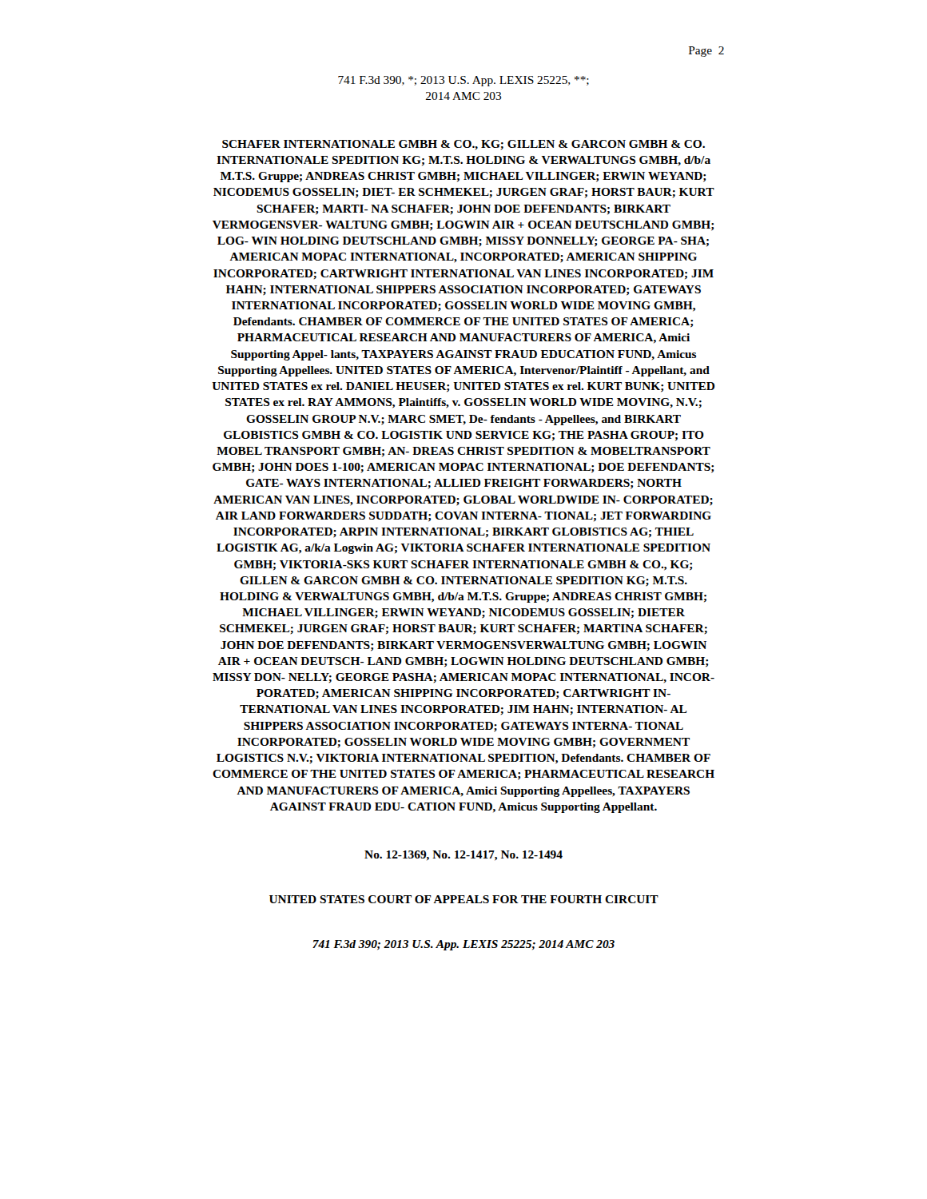Page 2
741 F.3d 390, *; 2013 U.S. App. LEXIS 25225, **;
2014 AMC 203
SCHAFER INTERNATIONALE GMBH & CO., KG; GILLEN & GARCON GMBH & CO. INTERNATIONALE SPEDITION KG; M.T.S. HOLDING & VERWALTUNGS GMBH, d/b/a M.T.S. Gruppe; ANDREAS CHRIST GMBH; MICHAEL VILLINGER; ERWIN WEYAND; NICODEMUS GOSSELIN; DIET- ER SCHMEKEL; JURGEN GRAF; HORST BAUR; KURT SCHAFER; MARTI- NA SCHAFER; JOHN DOE DEFENDANTS; BIRKART VERMOGENSVER- WALTUNG GMBH; LOGWIN AIR + OCEAN DEUTSCHLAND GMBH; LOG- WIN HOLDING DEUTSCHLAND GMBH; MISSY DONNELLY; GEORGE PA- SHA; AMERICAN MOPAC INTERNATIONAL, INCORPORATED; AMERICAN SHIPPING INCORPORATED; CARTWRIGHT INTERNATIONAL VAN LINES INCORPORATED; JIM HAHN; INTERNATIONAL SHIPPERS ASSOCIATION INCORPORATED; GATEWAYS INTERNATIONAL INCORPORATED; GOSSELIN WORLD WIDE MOVING GMBH, Defendants. CHAMBER OF COMMERCE OF THE UNITED STATES OF AMERICA; PHARMACEUTICAL RESEARCH AND MANUFACTURERS OF AMERICA, Amici Supporting Appel- lants, TAXPAYERS AGAINST FRAUD EDUCATION FUND, Amicus Supporting Appellees. UNITED STATES OF AMERICA, Intervenor/Plaintiff - Appellant, and UNITED STATES ex rel. DANIEL HEUSER; UNITED STATES ex rel. KURT BUNK; UNITED STATES ex rel. RAY AMMONS, Plaintiffs, v. GOSSELIN WORLD WIDE MOVING, N.V.; GOSSELIN GROUP N.V.; MARC SMET, De- fendants - Appellees, and BIRKART GLOBISTICS GMBH & CO. LOGISTIK UND SERVICE KG; THE PASHA GROUP; ITO MOBEL TRANSPORT GMBH; AN- DREAS CHRIST SPEDITION & MOBELTRANSPORT GMBH; JOHN DOES 1-100; AMERICAN MOPAC INTERNATIONAL; DOE DEFENDANTS; GATE- WAYS INTERNATIONAL; ALLIED FREIGHT FORWARDERS; NORTH AMERICAN VAN LINES, INCORPORATED; GLOBAL WORLDWIDE IN- CORPORATED; AIR LAND FORWARDERS SUDDATH; COVAN INTERNA- TIONAL; JET FORWARDING INCORPORATED; ARPIN INTERNATIONAL; BIRKART GLOBISTICS AG; THIEL LOGISTIK AG, a/k/a Logwin AG; VIKTORIA SCHAFER INTERNATIONALE SPEDITION GMBH; VIKTORIA-SKS KURT SCHAFER INTERNATIONALE GMBH & CO., KG; GILLEN & GARCON GMBH & CO. INTERNATIONALE SPEDITION KG; M.T.S. HOLDING & VERWALTUNGS GMBH, d/b/a M.T.S. Gruppe; ANDREAS CHRIST GMBH; MICHAEL VILLINGER; ERWIN WEYAND; NICODEMUS GOSSELIN; DIETER SCHMEKEL; JURGEN GRAF; HORST BAUR; KURT SCHAFER; MARTINA SCHAFER; JOHN DOE DEFENDANTS; BIRKART VERMOGENSVERWALTUNG GMBH; LOGWIN AIR + OCEAN DEUTSCH- LAND GMBH; LOGWIN HOLDING DEUTSCHLAND GMBH; MISSY DON- NELLY; GEORGE PASHA; AMERICAN MOPAC INTERNATIONAL, INCOR- PORATED; AMERICAN SHIPPING INCORPORATED; CARTWRIGHT IN- TERNATIONAL VAN LINES INCORPORATED; JIM HAHN; INTERNATION- AL SHIPPERS ASSOCIATION INCORPORATED; GATEWAYS INTERNA- TIONAL INCORPORATED; GOSSELIN WORLD WIDE MOVING GMBH; GOVERNMENT LOGISTICS N.V.; VIKTORIA INTERNATIONAL SPEDITION, Defendants. CHAMBER OF COMMERCE OF THE UNITED STATES OF AMERICA; PHARMACEUTICAL RESEARCH AND MANUFACTURERS OF AMERICA, Amici Supporting Appellees, TAXPAYERS AGAINST FRAUD EDU- CATION FUND, Amicus Supporting Appellant.
No. 12-1369, No. 12-1417, No. 12-1494
UNITED STATES COURT OF APPEALS FOR THE FOURTH CIRCUIT
741 F.3d 390; 2013 U.S. App. LEXIS 25225; 2014 AMC 203